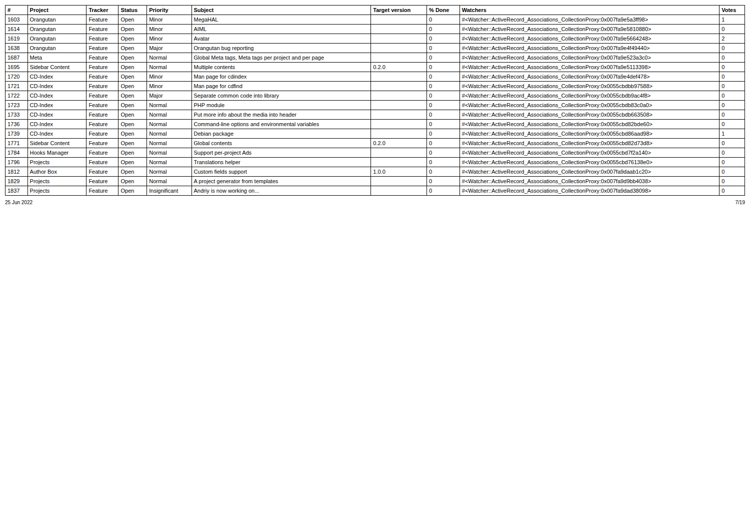| # | Project | Tracker | Status | Priority | Subject | Target version | % Done | Watchers | Votes |
| --- | --- | --- | --- | --- | --- | --- | --- | --- | --- |
| 1603 | Orangutan | Feature | Open | Minor | MegaHAL | | 0 | #<Watcher::ActiveRecord_Associations_CollectionProxy:0x007fa9e5a3ff98> | 1 |
| 1614 | Orangutan | Feature | Open | Minor | AIML | | 0 | #<Watcher::ActiveRecord_Associations_CollectionProxy:0x007fa9e5810880> | 0 |
| 1619 | Orangutan | Feature | Open | Minor | Avatar | | 0 | #<Watcher::ActiveRecord_Associations_CollectionProxy:0x007fa9e5664248> | 2 |
| 1638 | Orangutan | Feature | Open | Major | Orangutan bug reporting | | 0 | #<Watcher::ActiveRecord_Associations_CollectionProxy:0x007fa9e4f49440> | 0 |
| 1687 | Meta | Feature | Open | Normal | Global Meta tags, Meta tags per project and per page | | 0 | #<Watcher::ActiveRecord_Associations_CollectionProxy:0x007fa9e523a3c0> | 0 |
| 1695 | Sidebar Content | Feature | Open | Normal | Multiple contents | 0.2.0 | 0 | #<Watcher::ActiveRecord_Associations_CollectionProxy:0x007fa9e5113398> | 0 |
| 1720 | CD-Index | Feature | Open | Minor | Man page for cdindex | | 0 | #<Watcher::ActiveRecord_Associations_CollectionProxy:0x007fa9e4def478> | 0 |
| 1721 | CD-Index | Feature | Open | Minor | Man page for cdfind | | 0 | #<Watcher::ActiveRecord_Associations_CollectionProxy:0x0055cbdbb97588> | 0 |
| 1722 | CD-Index | Feature | Open | Major | Separate common code into library | | 0 | #<Watcher::ActiveRecord_Associations_CollectionProxy:0x0055cbdb9ac4f8> | 0 |
| 1723 | CD-Index | Feature | Open | Normal | PHP module | | 0 | #<Watcher::ActiveRecord_Associations_CollectionProxy:0x0055cbdb83c0a0> | 0 |
| 1733 | CD-Index | Feature | Open | Normal | Put more info about the media into header | | 0 | #<Watcher::ActiveRecord_Associations_CollectionProxy:0x0055cbdb663508> | 0 |
| 1736 | CD-Index | Feature | Open | Normal | Command-line options and environmental variables | | 0 | #<Watcher::ActiveRecord_Associations_CollectionProxy:0x0055cbd82bde60> | 0 |
| 1739 | CD-Index | Feature | Open | Normal | Debian package | | 0 | #<Watcher::ActiveRecord_Associations_CollectionProxy:0x0055cbd86aad98> | 1 |
| 1771 | Sidebar Content | Feature | Open | Normal | Global contents | 0.2.0 | 0 | #<Watcher::ActiveRecord_Associations_CollectionProxy:0x0055cbd82d73d8> | 0 |
| 1784 | Hooks Manager | Feature | Open | Normal | Support per-project Ads | | 0 | #<Watcher::ActiveRecord_Associations_CollectionProxy:0x0055cbd7f2a140> | 0 |
| 1796 | Projects | Feature | Open | Normal | Translations helper | | 0 | #<Watcher::ActiveRecord_Associations_CollectionProxy:0x0055cbd76138e0> | 0 |
| 1812 | Author Box | Feature | Open | Normal | Custom fields support | 1.0.0 | 0 | #<Watcher::ActiveRecord_Associations_CollectionProxy:0x007fa9daab1c20> | 0 |
| 1829 | Projects | Feature | Open | Normal | A project generator from templates | | 0 | #<Watcher::ActiveRecord_Associations_CollectionProxy:0x007fa9d9bb4038> | 0 |
| 1837 | Projects | Feature | Open | Insignificant | Andriy is now working on... | | 0 | #<Watcher::ActiveRecord_Associations_CollectionProxy:0x007fa9dad38098> | 0 |
25 Jun 2022
7/19